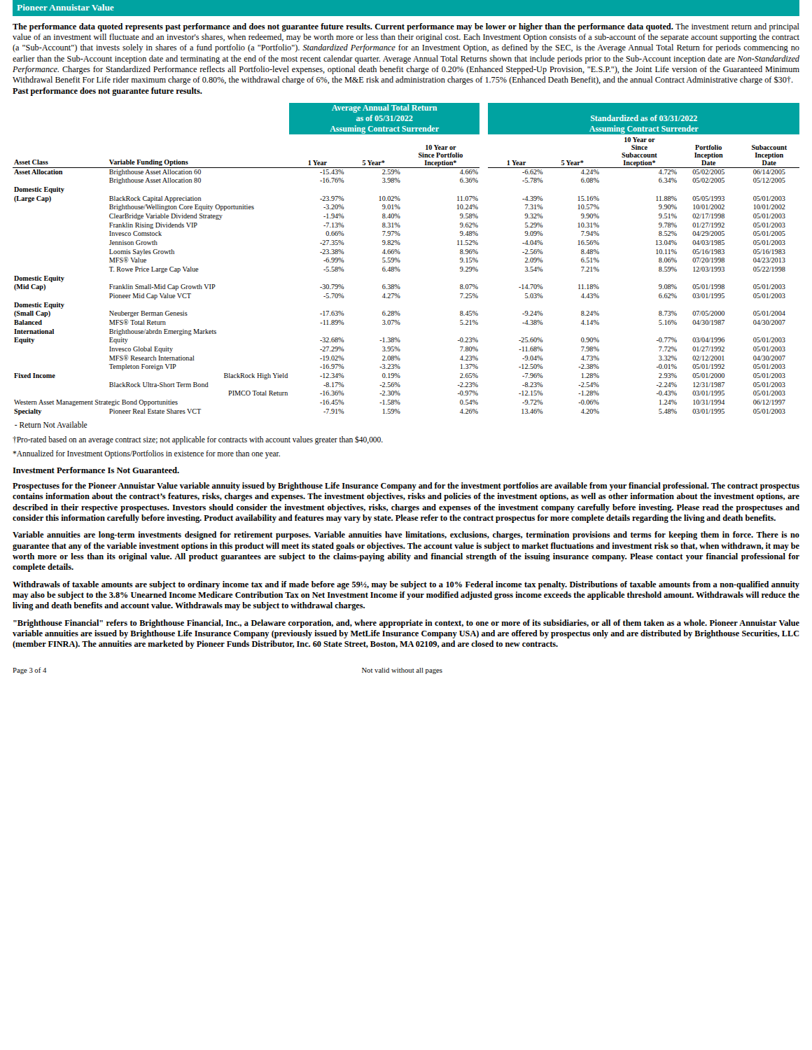Pioneer Annuistar Value
The performance data quoted represents past performance and does not guarantee future results. Current performance may be lower or higher than the performance data quoted. The investment return and principal value of an investment will fluctuate and an investor's shares, when redeemed, may be worth more or less than their original cost. Each Investment Option consists of a sub-account of the separate account supporting the contract (a "Sub-Account") that invests solely in shares of a fund portfolio (a "Portfolio"). Standardized Performance for an Investment Option, as defined by the SEC, is the Average Annual Total Return for periods commencing no earlier than the Sub-Account inception date and terminating at the end of the most recent calendar quarter. Average Annual Total Returns shown that include periods prior to the Sub-Account inception date are Non-Standardized Performance. Charges for Standardized Performance reflects all Portfolio-level expenses, optional death benefit charge of 0.20% (Enhanced Stepped-Up Provision, "E.S.P."), the Joint Life version of the Guaranteed Minimum Withdrawal Benefit For Life rider maximum charge of 0.80%, the withdrawal charge of 6%, the M&E risk and administration charges of 1.75% (Enhanced Death Benefit), and the annual Contract Administrative charge of $30†.
Past performance does not guarantee future results.
| | Average Annual Total Return as of 05/31/2022 Assuming Contract Surrender | | Standardized as of 03/31/2022 Assuming Contract Surrender |
| Asset Class | Variable Funding Options | 1 Year | 5 Year* | 10 Year or Since Portfolio Inception* | | 1 Year | 5 Year* | 10 Year or Since Subaccount Inception* | Portfolio Inception Date | Subaccount Inception Date |
| Asset Allocation | Brighthouse Asset Allocation 60 | -15.43% | 2.59% | 4.66% | | -6.62% | 4.24% | 4.72% | 05/02/2005 | 06/14/2005 |
| | Brighthouse Asset Allocation 80 | -16.76% | 3.98% | 6.36% | | -5.78% | 6.08% | 6.34% | 05/02/2005 | 05/12/2005 |
| Domestic Equity | |
| (Large Cap) | BlackRock Capital Appreciation | -23.97% | 10.02% | 11.07% | | -4.39% | 15.16% | 11.88% | 05/05/1993 | 05/01/2003 |
| | Brighthouse/Wellington Core Equity Opportunities | -3.20% | 9.01% | 10.24% | | 7.31% | 10.57% | 9.90% | 10/01/2002 | 10/01/2002 |
| | ClearBridge Variable Dividend Strategy | -1.94% | 8.40% | 9.58% | | 9.32% | 9.90% | 9.51% | 02/17/1998 | 05/01/2003 |
| | Franklin Rising Dividends VIP | -7.13% | 8.31% | 9.62% | | 5.29% | 10.31% | 9.78% | 01/27/1992 | 05/01/2003 |
| | Invesco Comstock | 0.66% | 7.97% | 9.48% | | 9.09% | 7.94% | 8.52% | 04/29/2005 | 05/01/2005 |
| | Jennison Growth | -27.35% | 9.82% | 11.52% | | -4.04% | 16.56% | 13.04% | 04/03/1985 | 05/01/2003 |
| | Loomis Sayles Growth | -23.38% | 4.66% | 8.96% | | -2.56% | 8.48% | 10.11% | 05/16/1983 | 05/16/1983 |
| | MFS® Value | -6.99% | 5.59% | 9.15% | | 2.09% | 6.51% | 8.06% | 07/20/1998 | 04/23/2013 |
| | T. Rowe Price Large Cap Value | -5.58% | 6.48% | 9.29% | | 3.54% | 7.21% | 8.59% | 12/03/1993 | 05/22/1998 |
| Domestic Equity | |
| (Mid Cap) | Franklin Small-Mid Cap Growth VIP | -30.79% | 6.38% | 8.07% | | -14.70% | 11.18% | 9.08% | 05/01/1998 | 05/01/2003 |
| | Pioneer Mid Cap Value VCT | -5.70% | 4.27% | 7.25% | | 5.03% | 4.43% | 6.62% | 03/01/1995 | 05/01/2003 |
| Domestic Equity | |
| (Small Cap) | Neuberger Berman Genesis | -17.63% | 6.28% | 8.45% | | -9.24% | 8.24% | 8.73% | 07/05/2000 | 05/01/2004 |
| Balanced | MFS® Total Return | -11.89% | 3.07% | 5.21% | | -4.38% | 4.14% | 5.16% | 04/30/1987 | 04/30/2007 |
| International | Brighthouse/abrdn Emerging Markets | |
| Equity | Equity | -32.68% | -1.38% | -0.23% | | -25.60% | 0.90% | -0.77% | 03/04/1996 | 05/01/2003 |
| | Invesco Global Equity | -27.29% | 3.95% | 7.80% | | -11.68% | 7.98% | 7.72% | 01/27/1992 | 05/01/2003 |
| | MFS® Research International | -19.02% | 2.08% | 4.23% | | -9.04% | 4.73% | 3.32% | 02/12/2001 | 04/30/2007 |
| | Templeton Foreign VIP | -16.97% | -3.23% | 1.37% | | -12.50% | -2.38% | -0.01% | 05/01/1992 | 05/01/2003 |
| Fixed Income | BlackRock High Yield | -12.34% | 0.19% | 2.65% | | -7.96% | 1.28% | 2.93% | 05/01/2000 | 05/01/2003 |
| | BlackRock Ultra-Short Term Bond | -8.17% | -2.56% | -2.23% | | -8.23% | -2.54% | -2.24% | 12/31/1987 | 05/01/2003 |
| | PIMCO Total Return | -16.36% | -2.30% | -0.97% | | -12.15% | -1.28% | -0.43% | 03/01/1995 | 05/01/2003 |
| Western Asset Management Strategic Bond Opportunities | -16.45% | -1.58% | 0.54% | | -9.72% | -0.06% | 1.24% | 10/31/1994 | 06/12/1997 |
| Specialty | Pioneer Real Estate Shares VCT | -7.91% | 1.59% | 4.26% | | 13.46% | 4.20% | 5.48% | 03/01/1995 | 05/01/2003 |
- Return Not Available
†Pro-rated based on an average contract size; not applicable for contracts with account values greater than $40,000.
*Annualized for Investment Options/Portfolios in existence for more than one year.
Investment Performance Is Not Guaranteed.
Prospectuses for the Pioneer Annuistar Value variable annuity issued by Brighthouse Life Insurance Company and for the investment portfolios are available from your financial professional. The contract prospectus contains information about the contract’s features, risks, charges and expenses. The investment objectives, risks and policies of the investment options, as well as other information about the investment options, are described in their respective prospectuses. Investors should consider the investment objectives, risks, charges and expenses of the investment company carefully before investing. Please read the prospectuses and consider this information carefully before investing. Product availability and features may vary by state. Please refer to the contract prospectus for more complete details regarding the living and death benefits.
Variable annuities are long-term investments designed for retirement purposes. Variable annuities have limitations, exclusions, charges, termination provisions and terms for keeping them in force. There is no guarantee that any of the variable investment options in this product will meet its stated goals or objectives. The account value is subject to market fluctuations and investment risk so that, when withdrawn, it may be worth more or less than its original value. All product guarantees are subject to the claims-paying ability and financial strength of the issuing insurance company. Please contact your financial professional for complete details.
Withdrawals of taxable amounts are subject to ordinary income tax and if made before age 59½, may be subject to a 10% Federal income tax penalty. Distributions of taxable amounts from a non-qualified annuity may also be subject to the 3.8% Unearned Income Medicare Contribution Tax on Net Investment Income if your modified adjusted gross income exceeds the applicable threshold amount. Withdrawals will reduce the living and death benefits and account value. Withdrawals may be subject to withdrawal charges.
"Brighthouse Financial" refers to Brighthouse Financial, Inc., a Delaware corporation, and, where appropriate in context, to one or more of its subsidiaries, or all of them taken as a whole. Pioneer Annuistar Value variable annuities are issued by Brighthouse Life Insurance Company (previously issued by MetLife Insurance Company USA) and are offered by prospectus only and are distributed by Brighthouse Securities, LLC (member FINRA). The annuities are marketed by Pioneer Funds Distributor, Inc. 60 State Street, Boston, MA 02109, and are closed to new contracts.
Page 3 of 4 Not valid without all pages